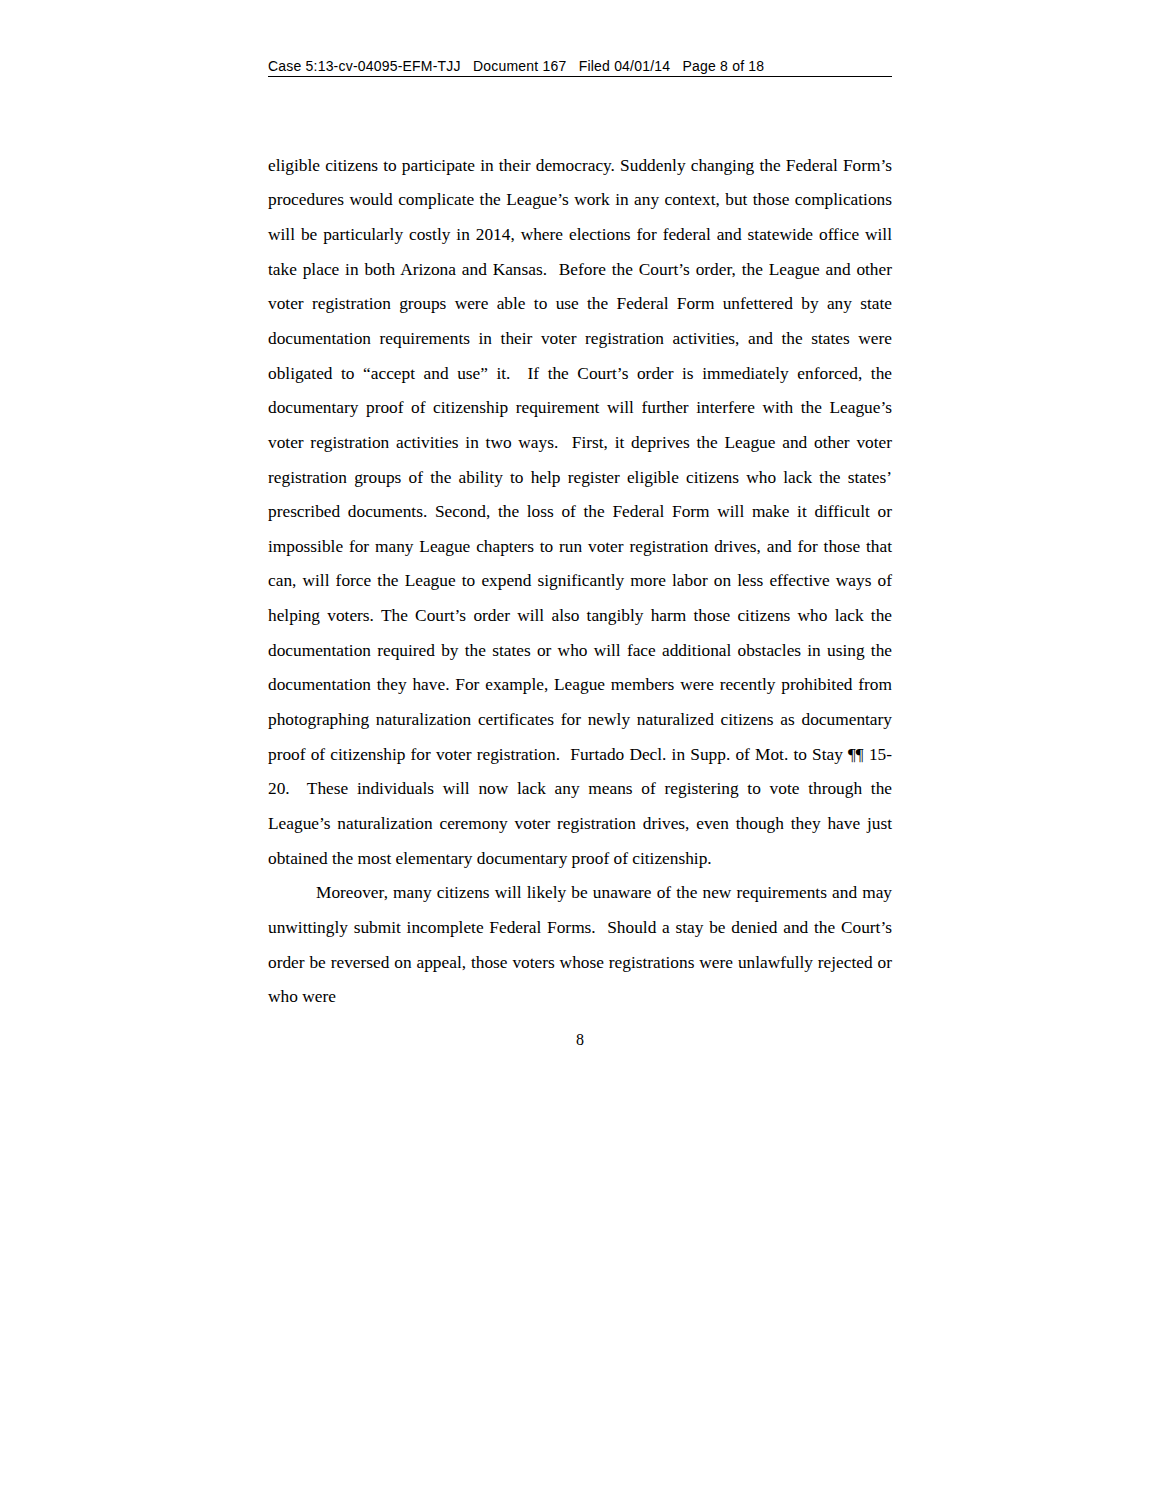Case 5:13-cv-04095-EFM-TJJ Document 167 Filed 04/01/14 Page 8 of 18
eligible citizens to participate in their democracy. Suddenly changing the Federal Form’s procedures would complicate the League’s work in any context, but those complications will be particularly costly in 2014, where elections for federal and statewide office will take place in both Arizona and Kansas. Before the Court’s order, the League and other voter registration groups were able to use the Federal Form unfettered by any state documentation requirements in their voter registration activities, and the states were obligated to “accept and use” it. If the Court’s order is immediately enforced, the documentary proof of citizenship requirement will further interfere with the League’s voter registration activities in two ways. First, it deprives the League and other voter registration groups of the ability to help register eligible citizens who lack the states’ prescribed documents. Second, the loss of the Federal Form will make it difficult or impossible for many League chapters to run voter registration drives, and for those that can, will force the League to expend significantly more labor on less effective ways of helping voters. The Court’s order will also tangibly harm those citizens who lack the documentation required by the states or who will face additional obstacles in using the documentation they have. For example, League members were recently prohibited from photographing naturalization certificates for newly naturalized citizens as documentary proof of citizenship for voter registration. Furtado Decl. in Supp. of Mot. to Stay ¶¶ 15-20. These individuals will now lack any means of registering to vote through the League’s naturalization ceremony voter registration drives, even though they have just obtained the most elementary documentary proof of citizenship.
Moreover, many citizens will likely be unaware of the new requirements and may unwittingly submit incomplete Federal Forms. Should a stay be denied and the Court’s order be reversed on appeal, those voters whose registrations were unlawfully rejected or who were
8